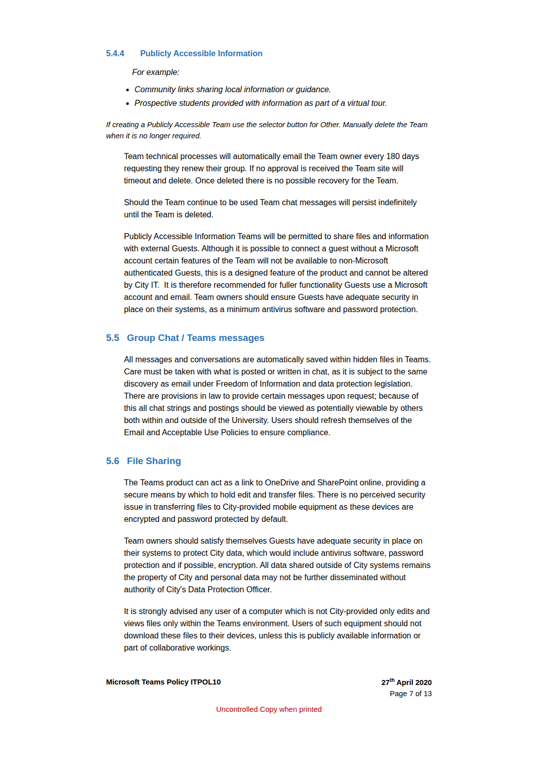5.4.4 Publicly Accessible Information
For example:
Community links sharing local information or guidance.
Prospective students provided with information as part of a virtual tour.
If creating a Publicly Accessible Team use the selector button for Other. Manually delete the Team when it is no longer required.
Team technical processes will automatically email the Team owner every 180 days requesting they renew their group. If no approval is received the Team site will timeout and delete. Once deleted there is no possible recovery for the Team.
Should the Team continue to be used Team chat messages will persist indefinitely until the Team is deleted.
Publicly Accessible Information Teams will be permitted to share files and information with external Guests. Although it is possible to connect a guest without a Microsoft account certain features of the Team will not be available to non-Microsoft authenticated Guests, this is a designed feature of the product and cannot be altered by City IT. It is therefore recommended for fuller functionality Guests use a Microsoft account and email. Team owners should ensure Guests have adequate security in place on their systems, as a minimum antivirus software and password protection.
5.5 Group Chat / Teams messages
All messages and conversations are automatically saved within hidden files in Teams. Care must be taken with what is posted or written in chat, as it is subject to the same discovery as email under Freedom of Information and data protection legislation. There are provisions in law to provide certain messages upon request; because of this all chat strings and postings should be viewed as potentially viewable by others both within and outside of the University. Users should refresh themselves of the Email and Acceptable Use Policies to ensure compliance.
5.6 File Sharing
The Teams product can act as a link to OneDrive and SharePoint online, providing a secure means by which to hold edit and transfer files. There is no perceived security issue in transferring files to City-provided mobile equipment as these devices are encrypted and password protected by default.
Team owners should satisfy themselves Guests have adequate security in place on their systems to protect City data, which would include antivirus software, password protection and if possible, encryption. All data shared outside of City systems remains the property of City and personal data may not be further disseminated without authority of City's Data Protection Officer.
It is strongly advised any user of a computer which is not City-provided only edits and views files only within the Teams environment. Users of such equipment should not download these files to their devices, unless this is publicly available information or part of collaborative workings.
Microsoft Teams Policy ITPOL10 27th April 2020
Page 7 of 13
Uncontrolled Copy when printed